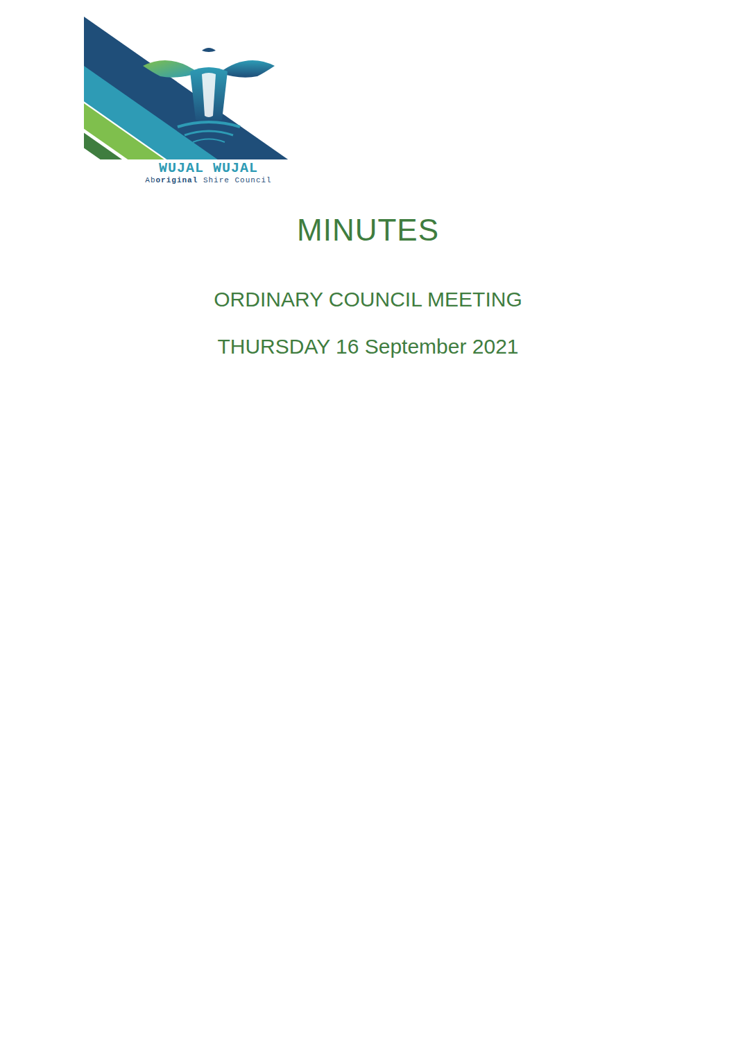WUJAL WUJAL
Aboriginal Shire Council
MINUTES
ORDINARY COUNCIL MEETING THURSDAY 16 September 2021